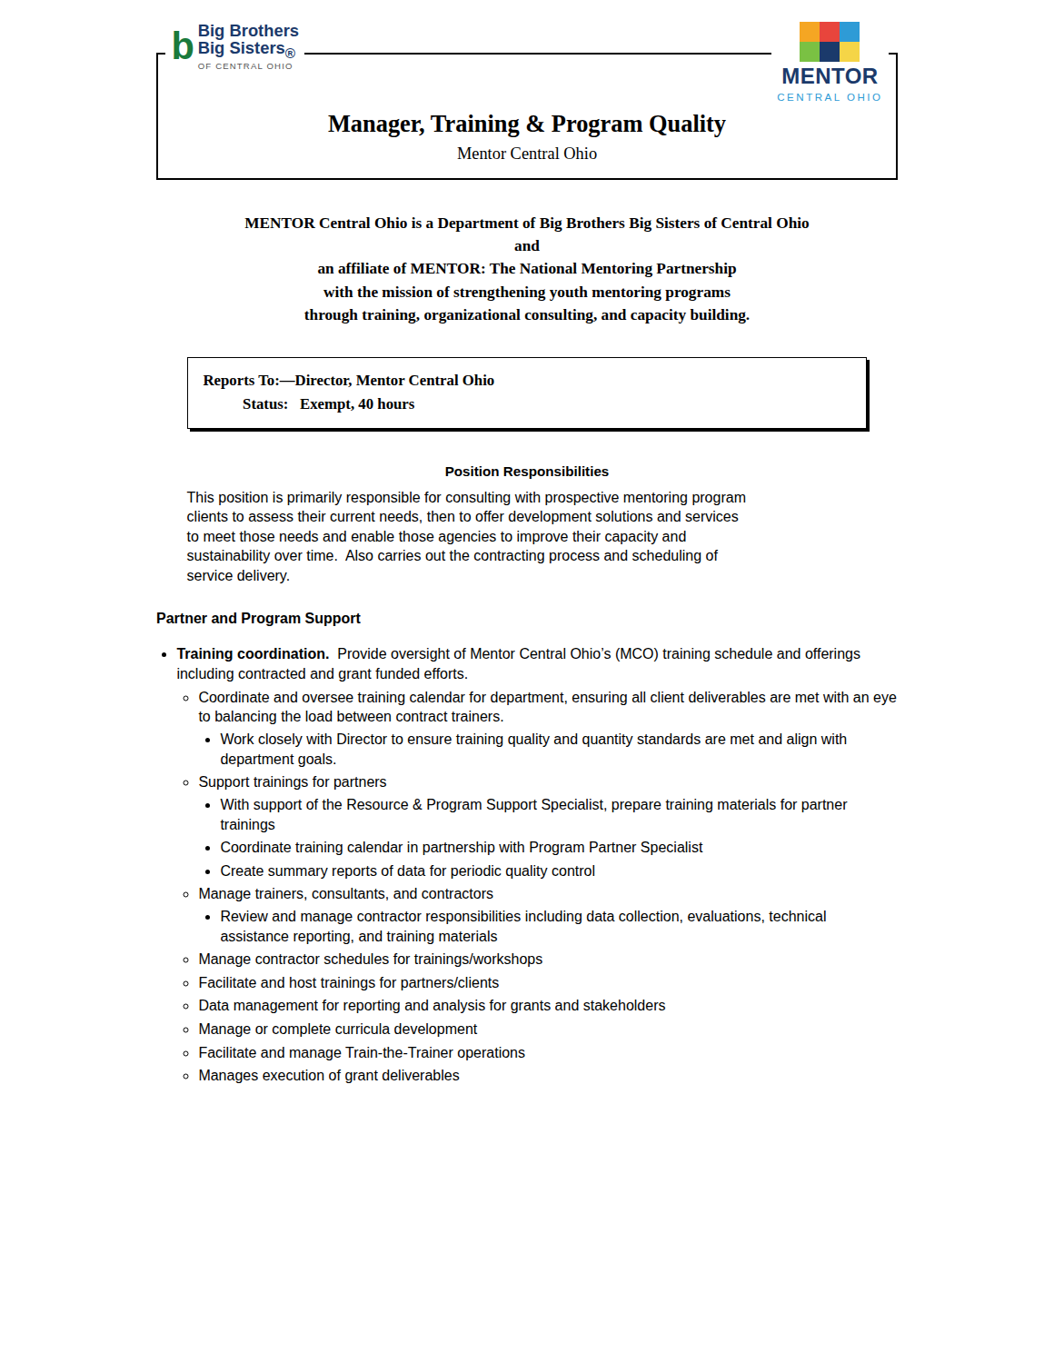b Big Brothers Big Sisters® OF CENTRAL OHIO
MENTOR CENTRAL OHIO
Manager, Training & Program Quality
Mentor Central Ohio
MENTOR Central Ohio is a Department of Big Brothers Big Sisters of Central Ohio and
an affiliate of MENTOR: The National Mentoring Partnership
with the mission of strengthening youth mentoring programs
through training, organizational consulting, and capacity building.
Reports To:—Director, Mentor Central Ohio
Status: Exempt, 40 hours
Position Responsibilities
This position is primarily responsible for consulting with prospective mentoring program clients to assess their current needs, then to offer development solutions and services to meet those needs and enable those agencies to improve their capacity and sustainability over time. Also carries out the contracting process and scheduling of service delivery.
Partner and Program Support
Training coordination. Provide oversight of Mentor Central Ohio’s (MCO) training schedule and offerings including contracted and grant funded efforts.
Coordinate and oversee training calendar for department, ensuring all client deliverables are met with an eye to balancing the load between contract trainers.
Work closely with Director to ensure training quality and quantity standards are met and align with department goals.
Support trainings for partners
With support of the Resource & Program Support Specialist, prepare training materials for partner trainings
Coordinate training calendar in partnership with Program Partner Specialist
Create summary reports of data for periodic quality control
Manage trainers, consultants, and contractors
Review and manage contractor responsibilities including data collection, evaluations, technical assistance reporting, and training materials
Manage contractor schedules for trainings/workshops
Facilitate and host trainings for partners/clients
Data management for reporting and analysis for grants and stakeholders
Manage or complete curricula development
Facilitate and manage Train-the-Trainer operations
Manages execution of grant deliverables